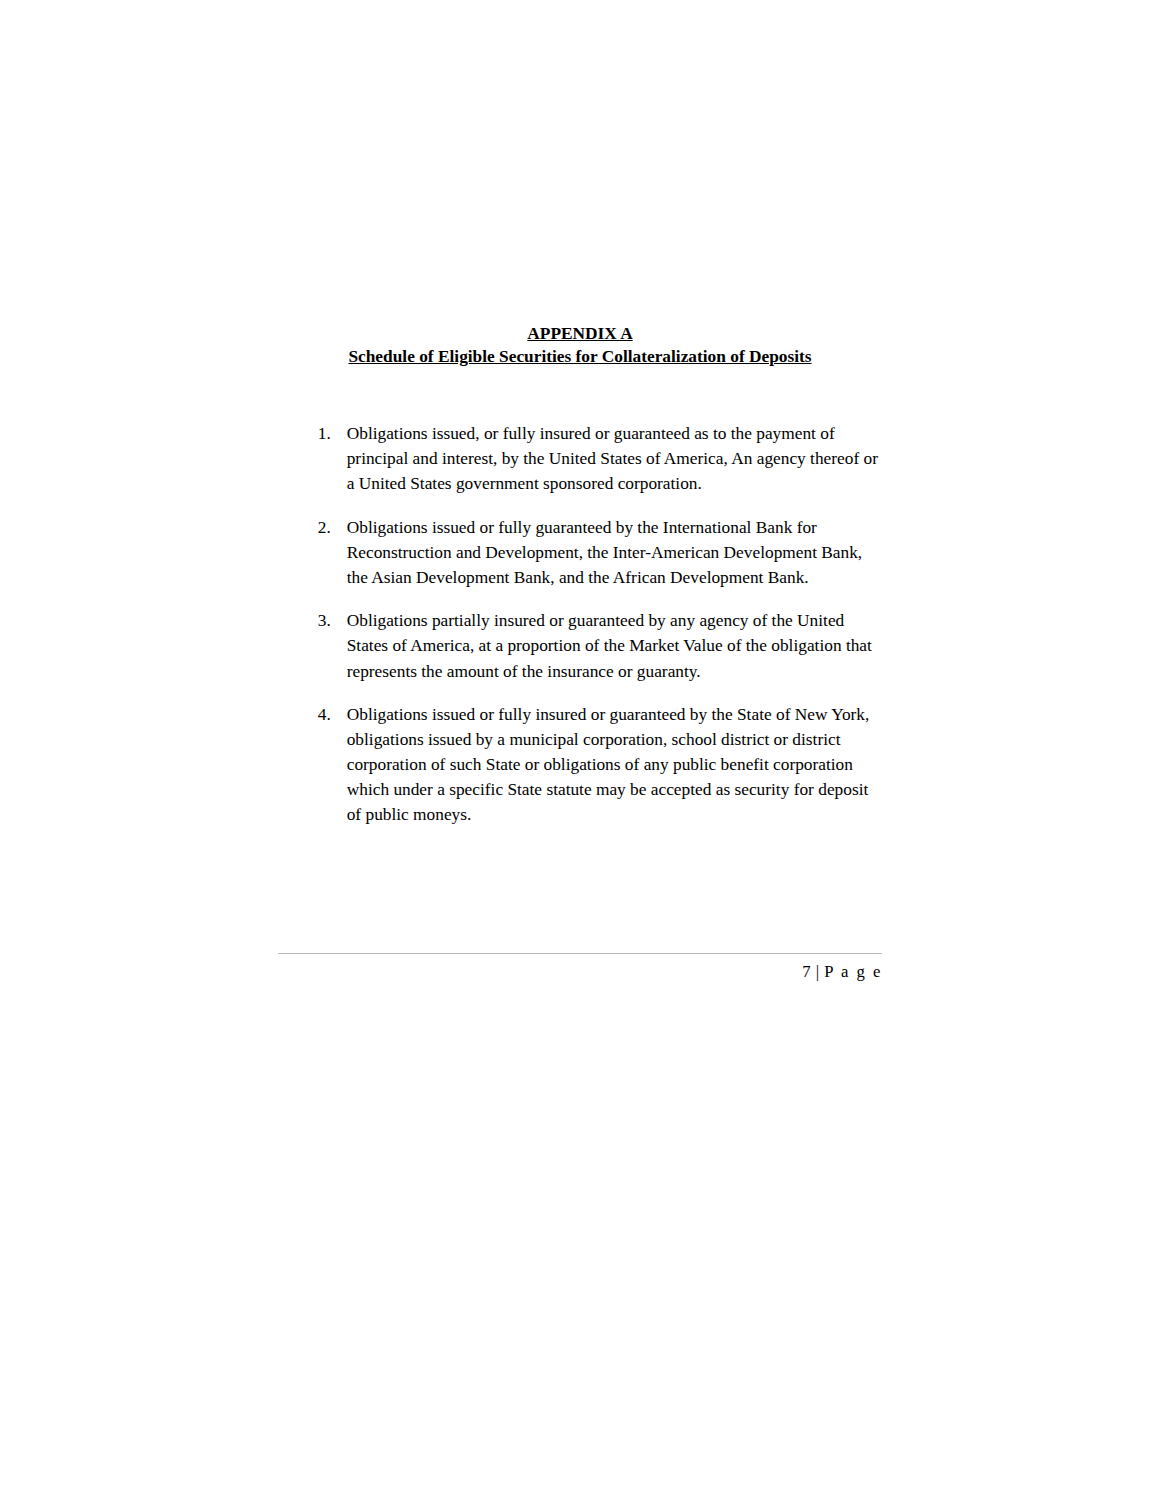APPENDIX A
Schedule of Eligible Securities for Collateralization of Deposits
Obligations issued, or fully insured or guaranteed as to the payment of principal and interest, by the United States of America, An agency thereof or a United States government sponsored corporation.
Obligations issued or fully guaranteed by the International Bank for Reconstruction and Development, the Inter-American Development Bank, the Asian Development Bank, and the African Development Bank.
Obligations partially insured or guaranteed by any agency of the United States of America, at a proportion of the Market Value of the obligation that represents the amount of the insurance or guaranty.
Obligations issued or fully insured or guaranteed by the State of New York, obligations issued by a municipal corporation, school district or district corporation of such State or obligations of any public benefit corporation which under a specific State statute may be accepted as security for deposit of public moneys.
7 | P a g e